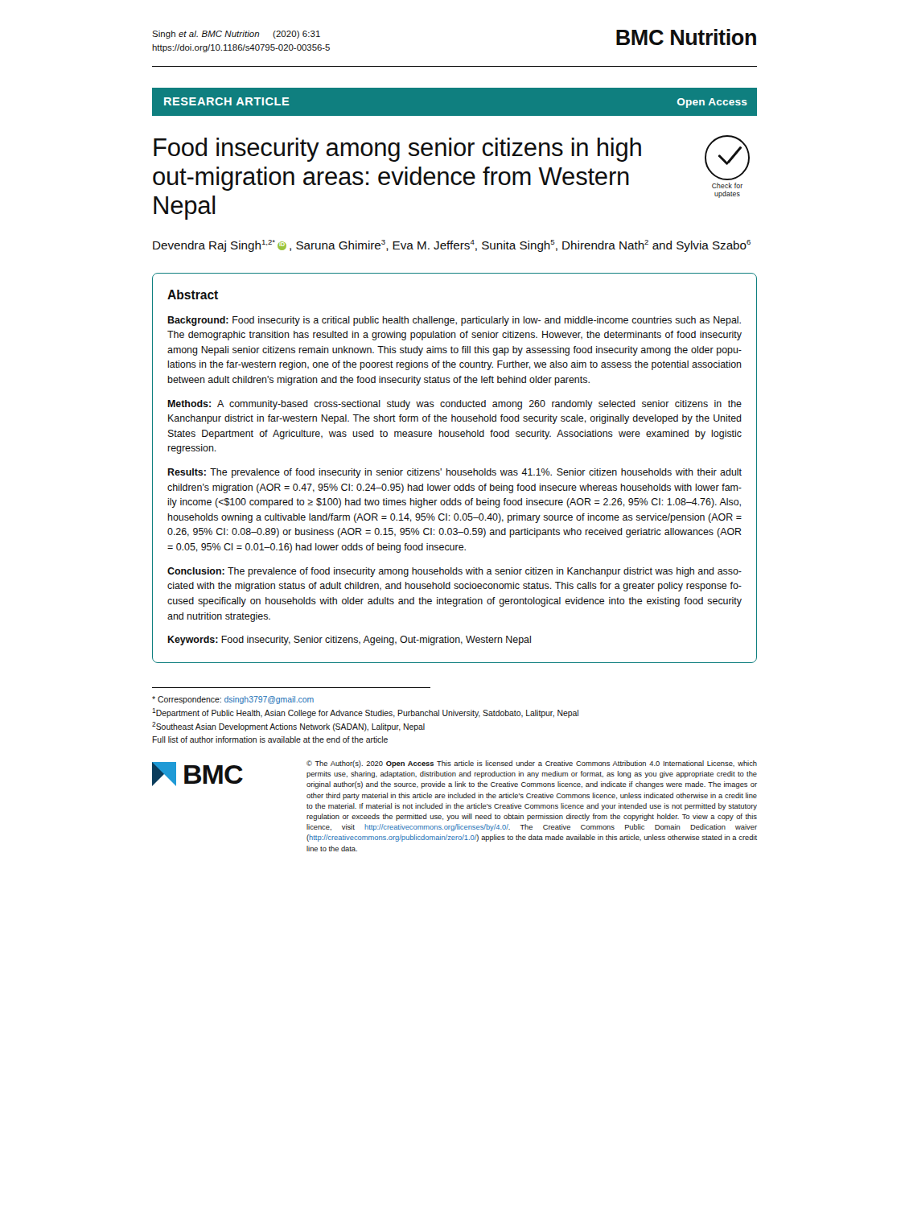Singh et al. BMC Nutrition (2020) 6:31
https://doi.org/10.1186/s40795-020-00356-5
BMC Nutrition
Research Article
Open Access
Food insecurity among senior citizens in high out-migration areas: evidence from Western Nepal
Check for
updates
Devendra Raj Singh1,2* , Saruna Ghimire3, Eva M. Jeffers4, Sunita Singh5, Dhirendra Nath2 and Sylvia Szabo6
Abstract
Background: Food insecurity is a critical public health challenge, particularly in low- and middle-income countries such as Nepal. The demographic transition has resulted in a growing population of senior citizens. However, the determinants of food insecurity among Nepali senior citizens remain unknown. This study aims to fill this gap by assessing food insecurity among the older populations in the far-western region, one of the poorest regions of the country. Further, we also aim to assess the potential association between adult children's migration and the food insecurity status of the left behind older parents.
Methods: A community-based cross-sectional study was conducted among 260 randomly selected senior citizens in the Kanchanpur district in far-western Nepal. The short form of the household food security scale, originally developed by the United States Department of Agriculture, was used to measure household food security. Associations were examined by logistic regression.
Results: The prevalence of food insecurity in senior citizens' households was 41.1%. Senior citizen households with their adult children's migration (AOR = 0.47, 95% CI: 0.24–0.95) had lower odds of being food insecure whereas households with lower family income (<$100 compared to ≥ $100) had two times higher odds of being food insecure (AOR = 2.26, 95% CI: 1.08–4.76). Also, households owning a cultivable land/farm (AOR = 0.14, 95% CI: 0.05–0.40), primary source of income as service/pension (AOR = 0.26, 95% CI: 0.08–0.89) or business (AOR = 0.15, 95% CI: 0.03–0.59) and participants who received geriatric allowances (AOR = 0.05, 95% CI = 0.01–0.16) had lower odds of being food insecure.
Conclusion: The prevalence of food insecurity among households with a senior citizen in Kanchanpur district was high and associated with the migration status of adult children, and household socioeconomic status. This calls for a greater policy response focused specifically on households with older adults and the integration of gerontological evidence into the existing food security and nutrition strategies.
Keywords: Food insecurity, Senior citizens, Ageing, Out-migration, Western Nepal
* Correspondence: dsingh3797@gmail.com
1Department of Public Health, Asian College for Advance Studies, Purbanchal University, Satdobato, Lalitpur, Nepal
2Southeast Asian Development Actions Network (SADAN), Lalitpur, Nepal
Full list of author information is available at the end of the article
BMC
© The Author(s). 2020 Open Access This article is licensed under a Creative Commons Attribution 4.0 International License, which permits use, sharing, adaptation, distribution and reproduction in any medium or format, as long as you give appropriate credit to the original author(s) and the source, provide a link to the Creative Commons licence, and indicate if changes were made. The images or other third party material in this article are included in the article's Creative Commons licence, unless indicated otherwise in a credit line to the material. If material is not included in the article's Creative Commons licence and your intended use is not permitted by statutory regulation or exceeds the permitted use, you will need to obtain permission directly from the copyright holder. To view a copy of this licence, visit http://creativecommons.org/licenses/by/4.0/. The Creative Commons Public Domain Dedication waiver (http://creativecommons.org/publicdomain/zero/1.0/) applies to the data made available in this article, unless otherwise stated in a credit line to the data.